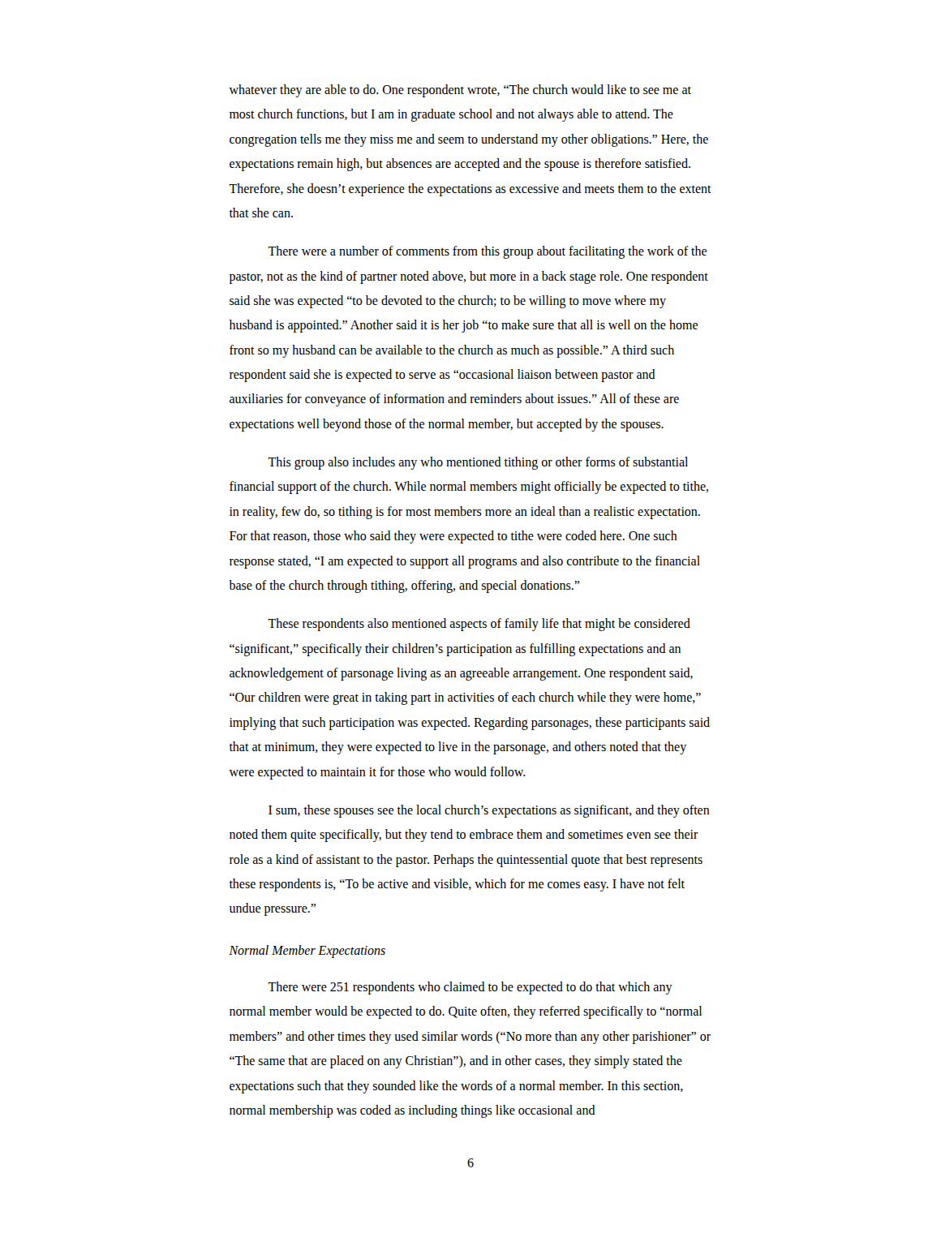whatever they are able to do. One respondent wrote, “The church would like to see me at most church functions, but I am in graduate school and not always able to attend. The congregation tells me they miss me and seem to understand my other obligations.” Here, the expectations remain high, but absences are accepted and the spouse is therefore satisfied. Therefore, she doesn’t experience the expectations as excessive and meets them to the extent that she can.
There were a number of comments from this group about facilitating the work of the pastor, not as the kind of partner noted above, but more in a back stage role. One respondent said she was expected “to be devoted to the church; to be willing to move where my husband is appointed.” Another said it is her job “to make sure that all is well on the home front so my husband can be available to the church as much as possible.” A third such respondent said she is expected to serve as “occasional liaison between pastor and auxiliaries for conveyance of information and reminders about issues.” All of these are expectations well beyond those of the normal member, but accepted by the spouses.
This group also includes any who mentioned tithing or other forms of substantial financial support of the church. While normal members might officially be expected to tithe, in reality, few do, so tithing is for most members more an ideal than a realistic expectation. For that reason, those who said they were expected to tithe were coded here. One such response stated, “I am expected to support all programs and also contribute to the financial base of the church through tithing, offering, and special donations.”
These respondents also mentioned aspects of family life that might be considered “significant,” specifically their children’s participation as fulfilling expectations and an acknowledgement of parsonage living as an agreeable arrangement. One respondent said, “Our children were great in taking part in activities of each church while they were home,” implying that such participation was expected. Regarding parsonages, these participants said that at minimum, they were expected to live in the parsonage, and others noted that they were expected to maintain it for those who would follow.
I sum, these spouses see the local church’s expectations as significant, and they often noted them quite specifically, but they tend to embrace them and sometimes even see their role as a kind of assistant to the pastor. Perhaps the quintessential quote that best represents these respondents is, “To be active and visible, which for me comes easy. I have not felt undue pressure.”
Normal Member Expectations
There were 251 respondents who claimed to be expected to do that which any normal member would be expected to do. Quite often, they referred specifically to “normal members” and other times they used similar words (“No more than any other parishioner” or “The same that are placed on any Christian”), and in other cases, they simply stated the expectations such that they sounded like the words of a normal member. In this section, normal membership was coded as including things like occasional and
6